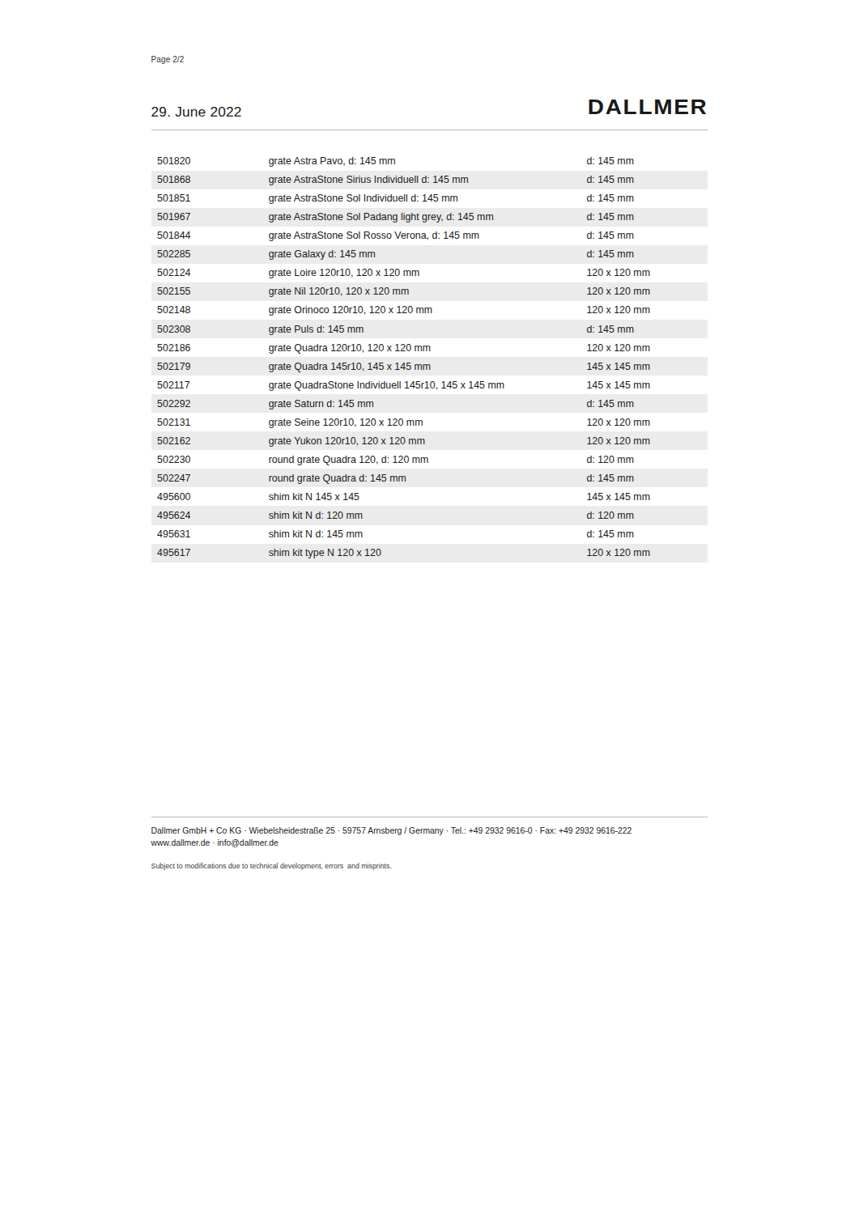Page 2/2
29. June 2022
DALLMER
| 501820 | grate Astra Pavo, d: 145 mm | d: 145 mm |
| 501868 | grate AstraStone Sirius Individuell d: 145 mm | d: 145 mm |
| 501851 | grate AstraStone Sol Individuell d: 145 mm | d: 145 mm |
| 501967 | grate AstraStone Sol Padang light grey, d: 145 mm | d: 145 mm |
| 501844 | grate AstraStone Sol Rosso Verona, d: 145 mm | d: 145 mm |
| 502285 | grate Galaxy d: 145 mm | d: 145 mm |
| 502124 | grate Loire 120r10, 120 x 120 mm | 120 x 120 mm |
| 502155 | grate Nil 120r10, 120 x 120 mm | 120 x 120 mm |
| 502148 | grate Orinoco 120r10, 120 x 120 mm | 120 x 120 mm |
| 502308 | grate Puls d: 145 mm | d: 145 mm |
| 502186 | grate Quadra 120r10, 120 x 120 mm | 120 x 120 mm |
| 502179 | grate Quadra 145r10, 145 x 145 mm | 145 x 145 mm |
| 502117 | grate QuadraStone Individuell 145r10, 145 x 145 mm | 145 x 145 mm |
| 502292 | grate Saturn d: 145 mm | d: 145 mm |
| 502131 | grate Seine 120r10, 120 x 120 mm | 120 x 120 mm |
| 502162 | grate Yukon 120r10, 120 x 120 mm | 120 x 120 mm |
| 502230 | round grate Quadra 120, d: 120 mm | d: 120 mm |
| 502247 | round grate Quadra d: 145 mm | d: 145 mm |
| 495600 | shim kit N 145 x 145 | 145 x 145 mm |
| 495624 | shim kit N d: 120 mm | d: 120 mm |
| 495631 | shim kit N d: 145 mm | d: 145 mm |
| 495617 | shim kit type N 120 x 120 | 120 x 120 mm |
Dallmer GmbH + Co KG · Wiebelsheidestraße 25 · 59757 Arnsberg / Germany · Tel.: +49 2932 9616-0 · Fax: +49 2932 9616-222
www.dallmer.de · info@dallmer.de
Subject to modifications due to technical development, errors and misprints.